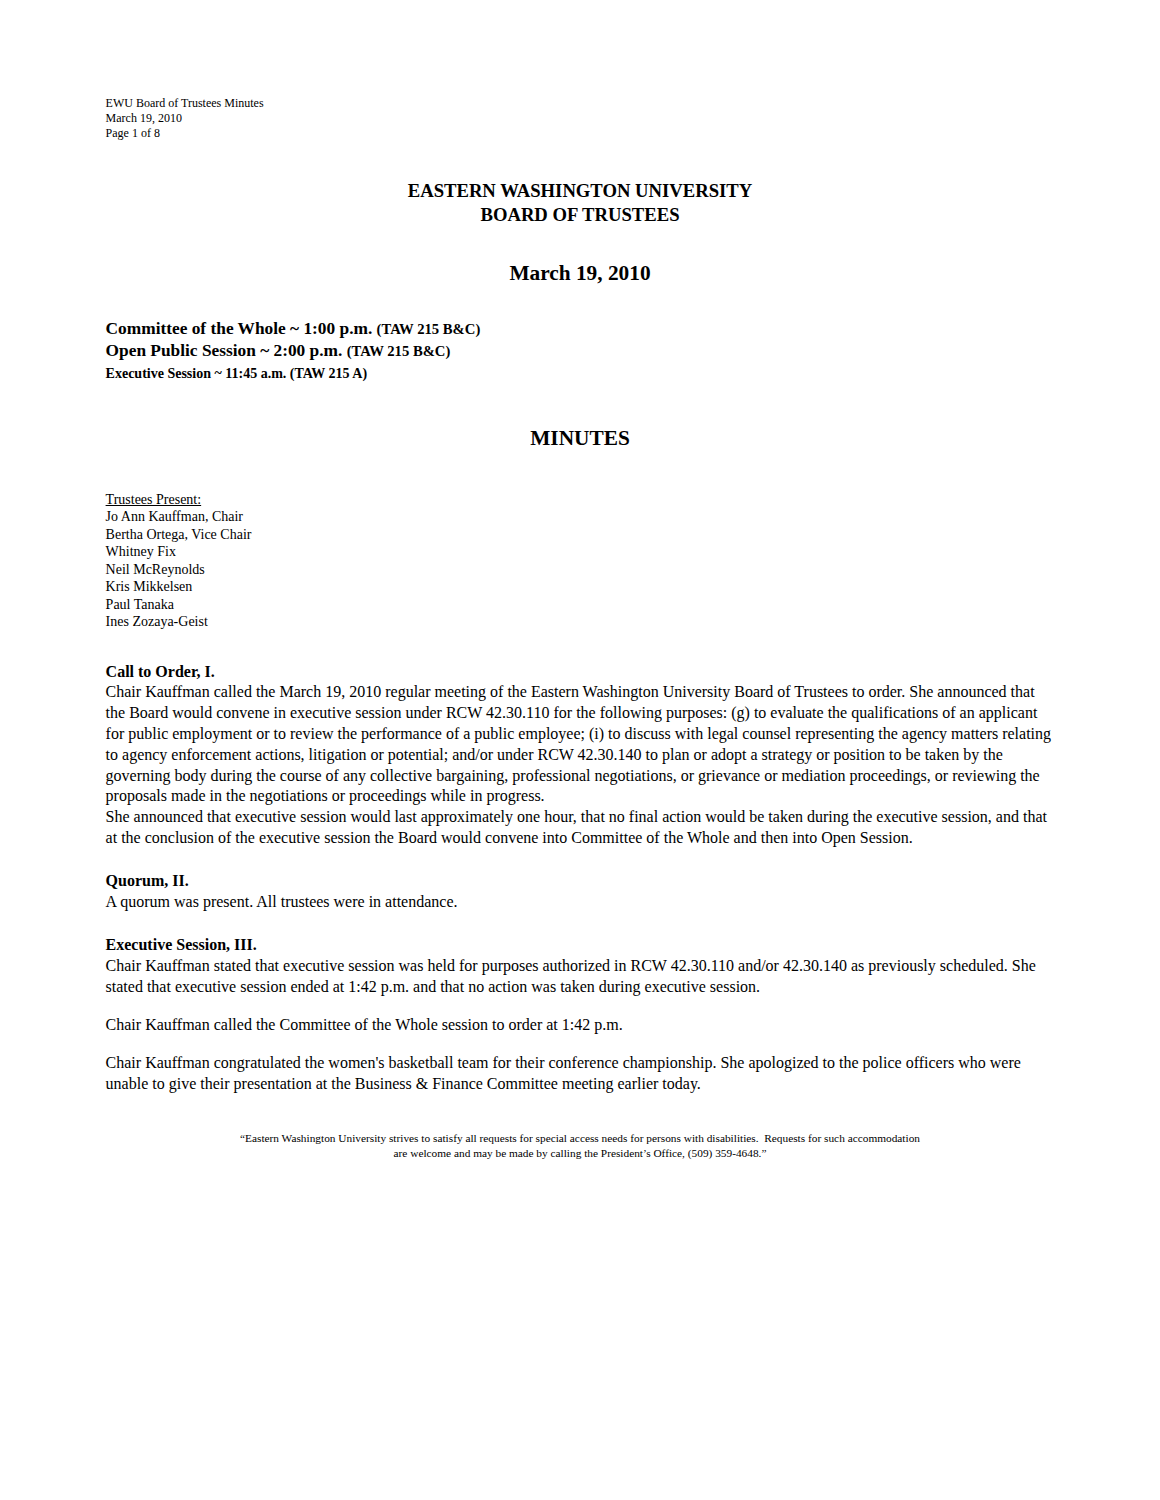EWU Board of Trustees Minutes
March 19, 2010
Page 1 of 8
EASTERN WASHINGTON UNIVERSITY
BOARD OF TRUSTEES
March 19, 2010
Committee of the Whole ~ 1:00 p.m. (TAW 215 B&C)
Open Public Session ~ 2:00 p.m. (TAW 215 B&C)
Executive Session ~ 11:45 a.m. (TAW 215 A)
MINUTES
Trustees Present:
Jo Ann Kauffman, Chair
Bertha Ortega, Vice Chair
Whitney Fix
Neil McReynolds
Kris Mikkelsen
Paul Tanaka
Ines Zozaya-Geist
Call to Order, I.
Chair Kauffman called the March 19, 2010 regular meeting of the Eastern Washington University Board of Trustees to order. She announced that the Board would convene in executive session under RCW 42.30.110 for the following purposes: (g) to evaluate the qualifications of an applicant for public employment or to review the performance of a public employee; (i) to discuss with legal counsel representing the agency matters relating to agency enforcement actions, litigation or potential; and/or under RCW 42.30.140 to plan or adopt a strategy or position to be taken by the governing body during the course of any collective bargaining, professional negotiations, or grievance or mediation proceedings, or reviewing the proposals made in the negotiations or proceedings while in progress.
She announced that executive session would last approximately one hour, that no final action would be taken during the executive session, and that at the conclusion of the executive session the Board would convene into Committee of the Whole and then into Open Session.
Quorum, II.
A quorum was present. All trustees were in attendance.
Executive Session, III.
Chair Kauffman stated that executive session was held for purposes authorized in RCW 42.30.110 and/or 42.30.140 as previously scheduled. She stated that executive session ended at 1:42 p.m. and that no action was taken during executive session.
Chair Kauffman called the Committee of the Whole session to order at 1:42 p.m.
Chair Kauffman congratulated the women's basketball team for their conference championship. She apologized to the police officers who were unable to give their presentation at the Business & Finance Committee meeting earlier today.
“Eastern Washington University strives to satisfy all requests for special access needs for persons with disabilities. Requests for such accommodation
are welcome and may be made by calling the President’s Office, (509) 359-4648.”